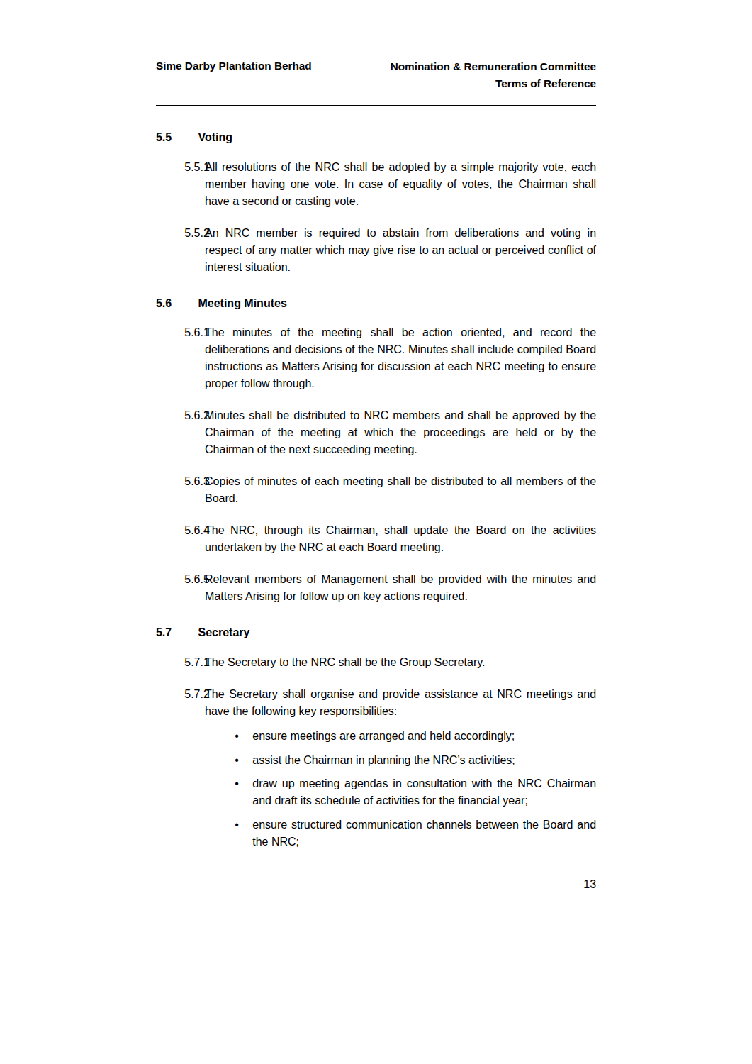Sime Darby Plantation Berhad
Nomination & Remuneration Committee
Terms of Reference
5.5 Voting
5.5.1 All resolutions of the NRC shall be adopted by a simple majority vote, each member having one vote. In case of equality of votes, the Chairman shall have a second or casting vote.
5.5.2 An NRC member is required to abstain from deliberations and voting in respect of any matter which may give rise to an actual or perceived conflict of interest situation.
5.6 Meeting Minutes
5.6.1 The minutes of the meeting shall be action oriented, and record the deliberations and decisions of the NRC. Minutes shall include compiled Board instructions as Matters Arising for discussion at each NRC meeting to ensure proper follow through.
5.6.2 Minutes shall be distributed to NRC members and shall be approved by the Chairman of the meeting at which the proceedings are held or by the Chairman of the next succeeding meeting.
5.6.3 Copies of minutes of each meeting shall be distributed to all members of the Board.
5.6.4 The NRC, through its Chairman, shall update the Board on the activities undertaken by the NRC at each Board meeting.
5.6.5 Relevant members of Management shall be provided with the minutes and Matters Arising for follow up on key actions required.
5.7 Secretary
5.7.1 The Secretary to the NRC shall be the Group Secretary.
5.7.2 The Secretary shall organise and provide assistance at NRC meetings and have the following key responsibilities:
ensure meetings are arranged and held accordingly;
assist the Chairman in planning the NRC’s activities;
draw up meeting agendas in consultation with the NRC Chairman and draft its schedule of activities for the financial year;
ensure structured communication channels between the Board and the NRC;
13